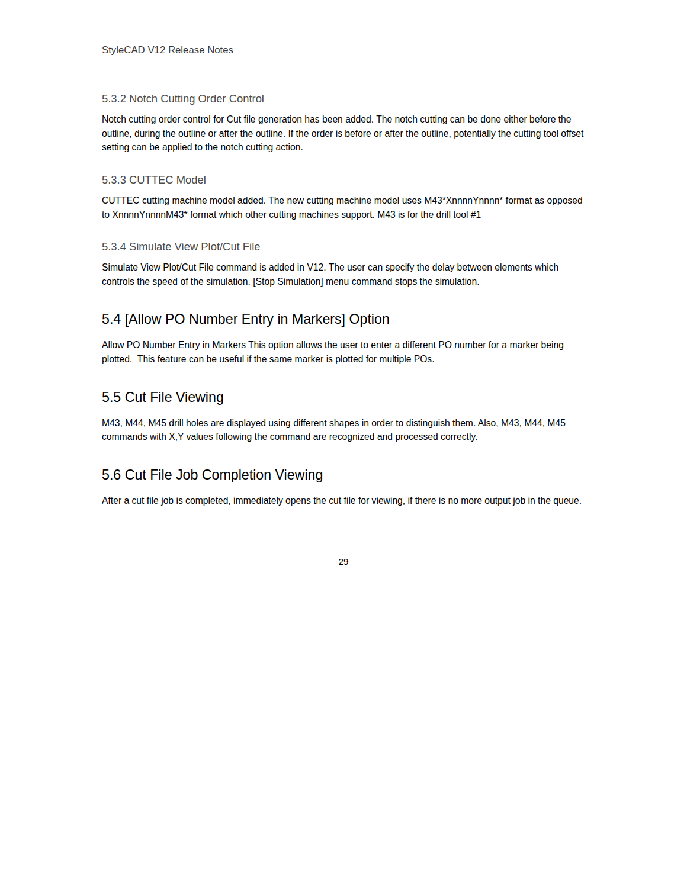StyleCAD V12 Release Notes
5.3.2 Notch Cutting Order Control
Notch cutting order control for Cut file generation has been added. The notch cutting can be done either before the outline, during the outline or after the outline. If the order is before or after the outline, potentially the cutting tool offset setting can be applied to the notch cutting action.
5.3.3 CUTTEC Model
CUTTEC cutting machine model added. The new cutting machine model uses M43*XnnnnYnnnn* format as opposed to XnnnnYnnnnM43* format which other cutting machines support. M43 is for the drill tool #1
5.3.4 Simulate View Plot/Cut File
Simulate View Plot/Cut File command is added in V12. The user can specify the delay between elements which controls the speed of the simulation. [Stop Simulation] menu command stops the simulation.
5.4 [Allow PO Number Entry in Markers] Option
Allow PO Number Entry in Markers This option allows the user to enter a different PO number for a marker being plotted. This feature can be useful if the same marker is plotted for multiple POs.
5.5 Cut File Viewing
M43, M44, M45 drill holes are displayed using different shapes in order to distinguish them. Also, M43, M44, M45 commands with X,Y values following the command are recognized and processed correctly.
5.6 Cut File Job Completion Viewing
After a cut file job is completed, immediately opens the cut file for viewing, if there is no more output job in the queue.
29